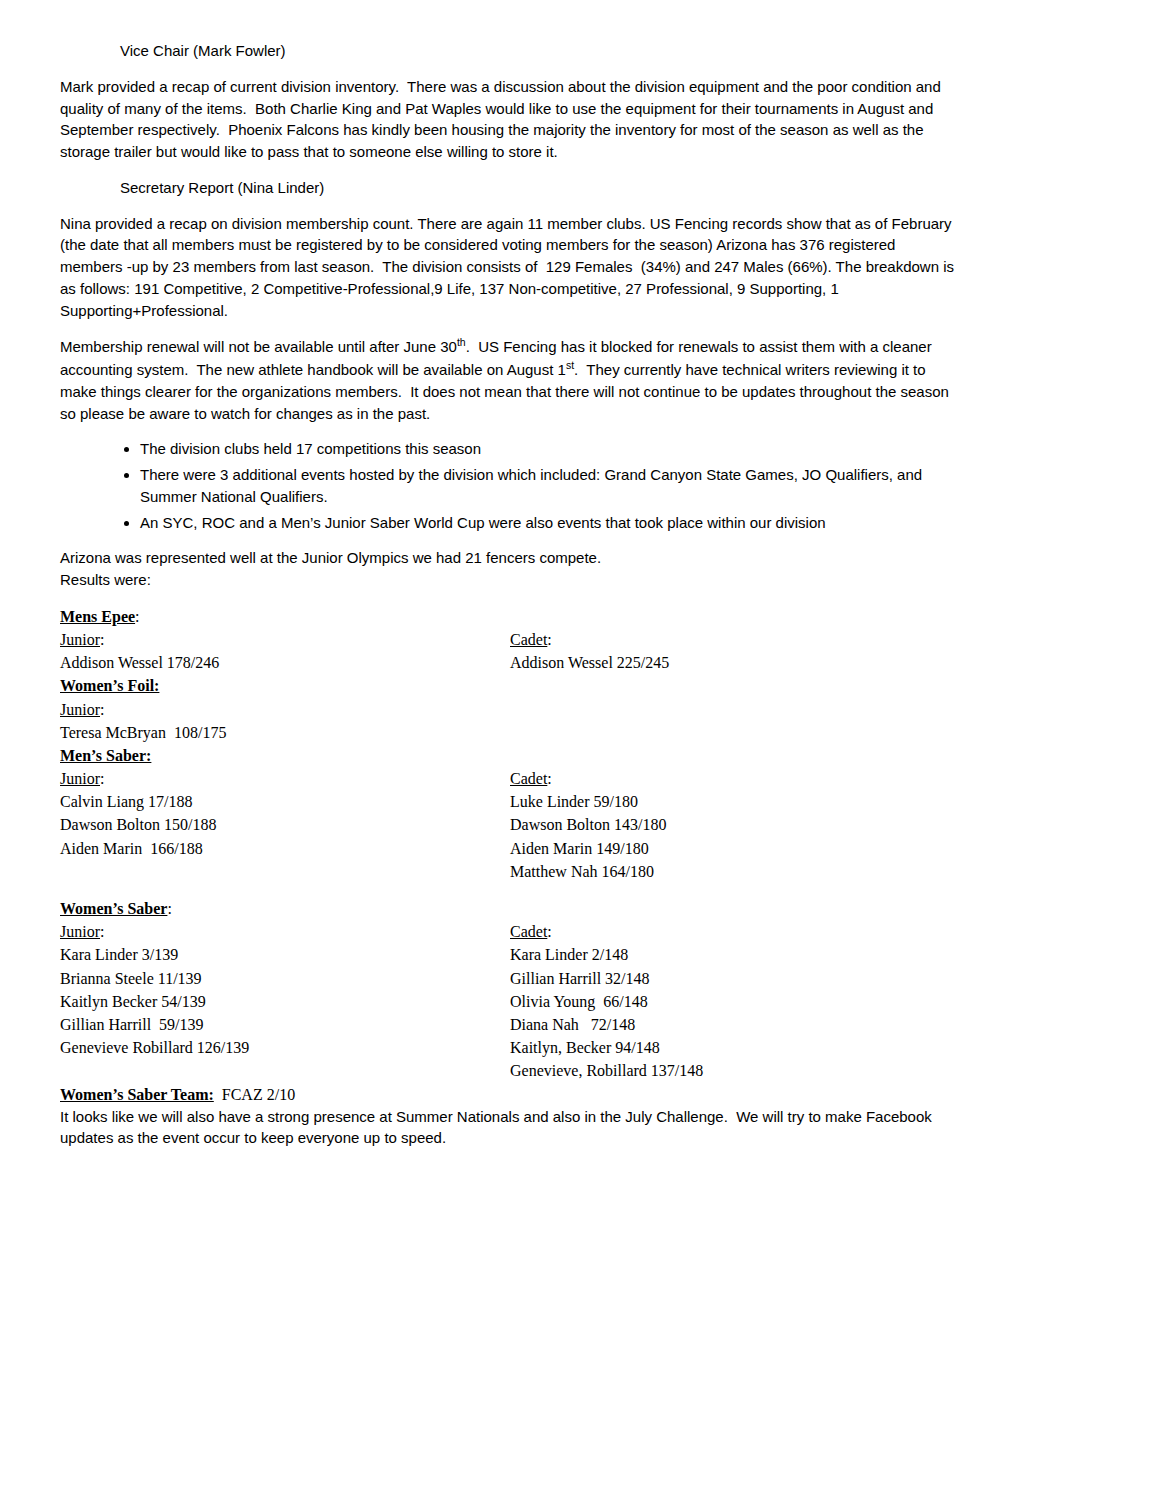Vice Chair (Mark Fowler)
Mark provided a recap of current division inventory. There was a discussion about the division equipment and the poor condition and quality of many of the items. Both Charlie King and Pat Waples would like to use the equipment for their tournaments in August and September respectively. Phoenix Falcons has kindly been housing the majority the inventory for most of the season as well as the storage trailer but would like to pass that to someone else willing to store it.
Secretary Report (Nina Linder)
Nina provided a recap on division membership count. There are again 11 member clubs. US Fencing records show that as of February (the date that all members must be registered by to be considered voting members for the season) Arizona has 376 registered members -up by 23 members from last season. The division consists of 129 Females (34%) and 247 Males (66%). The breakdown is as follows: 191 Competitive, 2 Competitive-Professional,9 Life, 137 Non-competitive, 27 Professional, 9 Supporting, 1 Supporting+Professional.
Membership renewal will not be available until after June 30th. US Fencing has it blocked for renewals to assist them with a cleaner accounting system. The new athlete handbook will be available on August 1st. They currently have technical writers reviewing it to make things clearer for the organizations members. It does not mean that there will not continue to be updates throughout the season so please be aware to watch for changes as in the past.
The division clubs held 17 competitions this season
There were 3 additional events hosted by the division which included: Grand Canyon State Games, JO Qualifiers, and Summer National Qualifiers.
An SYC, ROC and a Men’s Junior Saber World Cup were also events that took place within our division
Arizona was represented well at the Junior Olympics we had 21 fencers compete.
Results were:
| Mens Epee : | |
| Junior : | Cadet : |
| Addison Wessel 178/246 | Addison Wessel 225/245 |
| Women’s Foil: | |
| Junior : | |
| Teresa McBryan 108/175 | |
| Men’s Saber: | |
| Junior : | Cadet : |
| Calvin Liang 17/188 | Luke Linder 59/180 |
| Dawson Bolton 150/188 | Dawson Bolton 143/180 |
| Aiden Marin 166/188 | Aiden Marin 149/180 |
| | Matthew Nah 164/180 |
| Women’s Saber : | |
| Junior : | Cadet : |
| Kara Linder 3/139 | Kara Linder 2/148 |
| Brianna Steele 11/139 | Gillian Harrill 32/148 |
| Kaitlyn Becker 54/139 | Olivia Young 66/148 |
| Gillian Harrill 59/139 | Diana Nah 72/148 |
| Genevieve Robillard 126/139 | Kaitlyn, Becker 94/148 |
| | Genevieve, Robillard 137/148 |
Women’s Saber Team: FCAZ 2/10
It looks like we will also have a strong presence at Summer Nationals and also in the July Challenge. We will try to make Facebook updates as the event occur to keep everyone up to speed.